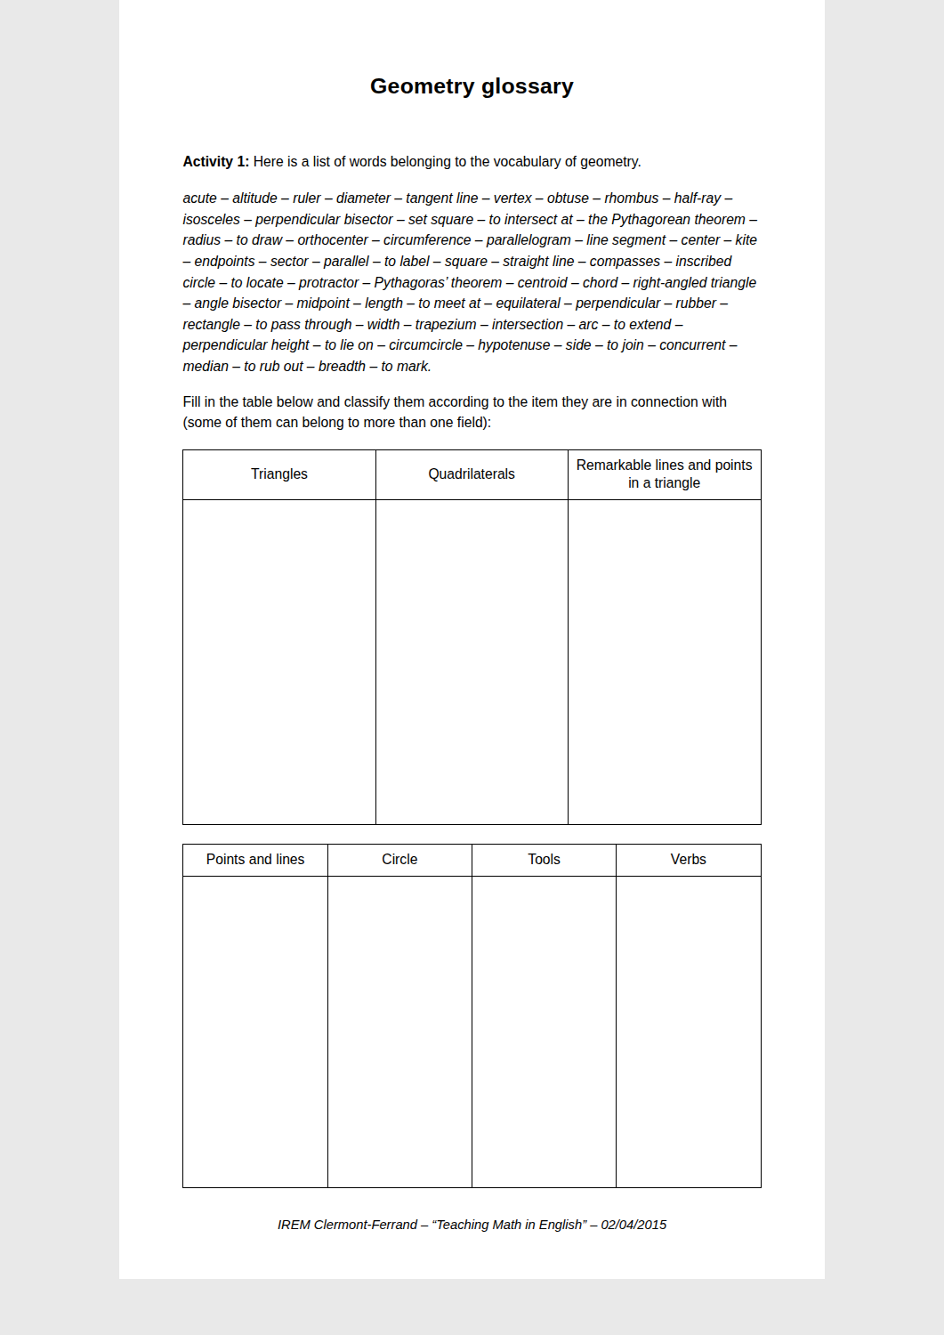Geometry glossary
Activity 1: Here is a list of words belonging to the vocabulary of geometry.
acute – altitude – ruler – diameter – tangent line – vertex – obtuse – rhombus – half-ray – isosceles – perpendicular bisector – set square – to intersect at – the Pythagorean theorem – radius – to draw – orthocenter – circumference – parallelogram – line segment – center – kite – endpoints – sector – parallel – to label – square – straight line – compasses – inscribed circle – to locate – protractor – Pythagoras’ theorem – centroid – chord – right-angled triangle – angle bisector – midpoint – length – to meet at – equilateral – perpendicular – rubber – rectangle – to pass through – width – trapezium – intersection – arc – to extend – perpendicular height – to lie on – circumcircle – hypotenuse – side – to join – concurrent – median – to rub out – breadth – to mark.
Fill in the table below and classify them according to the item they are in connection with (some of them can belong to more than one field):
| Triangles | Quadrilaterals | Remarkable lines and points in a triangle |
| --- | --- | --- |
| Points and lines | Circle | Tools | Verbs |
| --- | --- | --- | --- |
IREM Clermont-Ferrand – “Teaching Math in English” – 02/04/2015